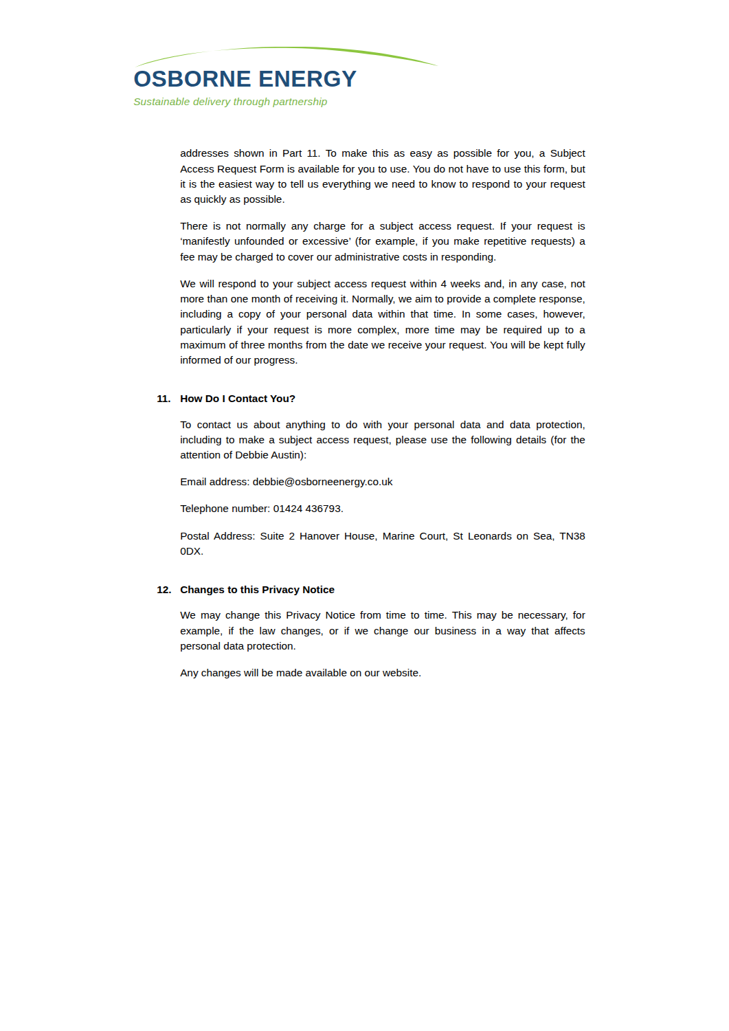OSBORNE ENERGY
Sustainable delivery through partnership
addresses shown in Part 11. To make this as easy as possible for you, a Subject Access Request Form is available for you to use. You do not have to use this form, but it is the easiest way to tell us everything we need to know to respond to your request as quickly as possible.
There is not normally any charge for a subject access request. If your request is ‘manifestly unfounded or excessive’ (for example, if you make repetitive requests) a fee may be charged to cover our administrative costs in responding.
We will respond to your subject access request within 4 weeks and, in any case, not more than one month of receiving it. Normally, we aim to provide a complete response, including a copy of your personal data within that time. In some cases, however, particularly if your request is more complex, more time may be required up to a maximum of three months from the date we receive your request. You will be kept fully informed of our progress.
11. How Do I Contact You?
To contact us about anything to do with your personal data and data protection, including to make a subject access request, please use the following details (for the attention of Debbie Austin):
Email address: debbie@osborneenergy.co.uk
Telephone number: 01424 436793.
Postal Address: Suite 2 Hanover House, Marine Court, St Leonards on Sea, TN38 0DX.
12. Changes to this Privacy Notice
We may change this Privacy Notice from time to time. This may be necessary, for example, if the law changes, or if we change our business in a way that affects personal data protection.
Any changes will be made available on our website.